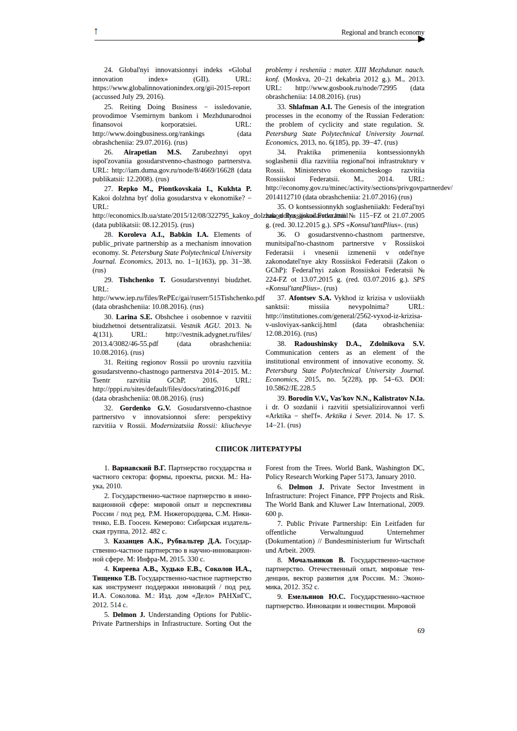↑
Regional and branch economy
▶
24. Global'nyi innovatsionnyi indeks «Global innovation index» (GII). URL: https://www.globalinnovationindex.org/gii-2015-report (accussed July 29, 2016).
25. Reiting Doing Business − issledovanie, provodimoe Vsemirnym bankom i Mezhdunarodnoi finansovoi korporatsiei. URL: http://www.doingbusiness.org/rankings (data obrashcheniia: 29.07.2016). (rus)
26. Airapetian M.S. Zarubezhnyi opyt ispol'zovaniia gosudarstvenno-chastnogo partnerstva. URL: http://iam.duma.gov.ru/node/8/4669/16628 (data publikatsii: 12.2008). (rus)
27. Repko M., Piontkovskaia I., Kukhta P. Kakoi dolzhna byt' dolia gosudarstva v ekonomike? − URL: http://economics.lb.ua/state/2015/12/08/322795_kakoy_dolzhna_dolya_gosudarstva.html (data publikatsii: 08.12.2015). (rus)
28. Koroleva A.I., Babkin I.A. Elements of public_private partnership as a mechanism innovation economy. St. Petersburg State Polytechnical University Journal. Economics, 2013, no. 1−1(163), pp. 31−38. (rus)
29. Tishchenko T. Gosudarstvennyi biudzhet. URL: http://www.iep.ru/files/RePEc/gai/ruserr/515Tishchenko.pdf (data obrashcheniia: 10.08.2016). (rus)
30. Larina S.E. Obshchee i osobennoe v razvitii biudzhetnoi detsentralizatsii. Vestnik AGU. 2013. № 4(131). URL: http://vestnik.adygnet.ru/files/ 2013.4/3082/46-55.pdf (data obrashcheniia: 10.08.2016). (rus)
31. Reiting regionov Rossii po urovniu razvitiia gosudarstvenno-chastnogo partnerstva 2014−2015. M.: Tsentr razvitiia GChP, 2016. URL: http://pppi.ru/sites/default/files/docs/rating2016.pdf (data obrashcheniia: 08.08.2016). (rus)
32. Gordenko G.V. Gosudarstvenno-chastnoe partnerstvo v innovatsionnoi sfere: perspektivy razvitiia v Rossii. Modernizatsiia Rossii: kliuchevye problemy i resheniia : mater. XIII Mezhdunar. nauch. konf. (Moskva, 20−21 dekabria 2012 g.). M., 2013. URL: http://www.gosbook.ru/node/72995 (data obrashcheniia: 14.08.2016). (rus)
33. Shlafman A.I. The Genesis of the integration processes in the economy of the Russian Federation: the problem of cyclicity and state regulation. St. Petersburg State Polytechnical University Journal. Economics, 2013, no. 6(185), pp. 39−47. (rus)
34. Praktika primeneniia kontsessionnykh soglashenii dlia razvitiia regional'noi infrastruktury v Rossii. Ministerstvo ekonomicheskogo razvitiia Rossiiskoi Federatsii. M., 2014. URL: http://economy.gov.ru/minec/activity/sections/privgovpartnerdev/ 2014112710 (data obrashcheniia: 21.07.2016) (rus)
35. O kontsessionnykh soglasheniiakh: Federal'nyi zakon Rossiiskoi Federatsii № 115−FZ ot 21.07.2005 g. (red. 30.12.2015 g.). SPS «Konsul'tantPlius». (rus)
36. O gosudarstvenno-chastnom partnerstve, munitsipal'no-chastnom partnerstve v Rossiiskoi Federatsii i vnesenii izmenenii v otdel'nye zakonodatel'nye akty Rossiiskoi Federatsii (Zakon o GChP): Federal'nyi zakon Rossiiskoi Federatsii № 224-FZ ot 13.07.2015 g. (red. 03.07.2016 g.). SPS «Konsul'tantPlius». (rus)
37. Afontsev S.A. Vykhod iz krizisa v usloviiakh sanktsii: missiia nevypolnima? URL: http://institutiones.com/general/2562-vyxod-iz-krizisa-v-usloviyax-sankcij.html (data obrashcheniia: 12.08.2016). (rus)
38. Radoushinsky D.A., Zdolnikova S.V. Communication centers as an element of the institutional environment of innovative economy. St. Petersburg State Polytechnical University Journal. Economics, 2015, no. 5(228), pp. 54−63. DOI: 10.5862/JE.228.5
39. Borodin V.V., Vas'kov N.N., Kalistratov N.Ia. i dr. O sozdanii i razvitii spetsializirovannoi verfi «Arktika − shel'f». Arktika i Sever. 2014. № 17. S. 14−21. (rus)
СПИСОК ЛИТЕРАТУРЫ
1. Варнавский В.Г. Партнерство государства и частного сектора: формы, проекты, риски. М.: Наука, 2010.
2. Государственно-частное партнерство в инновационной сфере: мировой опыт и перспективы России / под ред. Р.М. Нижегородцева, С.М. Никитенко, Е.В. Гоосен. Кемерово: Сибирская издательская группа, 2012. 482 с.
3. Казанцев А.К., Рубвальтер Д.А. Государственно-частное партнерство в научно-инновационной сфере. М: Инфра-М, 2015. 330 с.
4. Киреева А.В., Худько Е.В., Соколов И.А., Тищенко Т.В. Государственно-частное партнерство как инструмент поддержки инноваций / под ред. И.А. Соколова. М.: Изд. дом «Дело» РАНХиГС, 2012. 514 с.
5. Delmon J. Understanding Options for Public-Private Partnerships in Infrastructure. Sorting Out the Forest from the Trees. World Bank, Washington DC, Policy Research Working Paper 5173, January 2010.
6. Delmon J. Private Sector Investment in Infrastructure: Project Finance, PPP Projects and Risk. The World Bank and Kluwer Law International, 2009. 600 p.
7. Public Private Partnership: Ein Leitfaden fur offentliche Verwaltunguud Unternehmer (Dokumentation) // Bundesministerium fur Wirtschaft und Arbeit. 2009.
8. Мочальников В. Государственно-частное партнерство. Отечественный опыт, мировые тенденции, вектор развития для России. М.: Экономика, 2012. 352 с.
9. Емельянов Ю.С. Государственно-частное партнерство. Инновации и инвестиции. Мировой
69